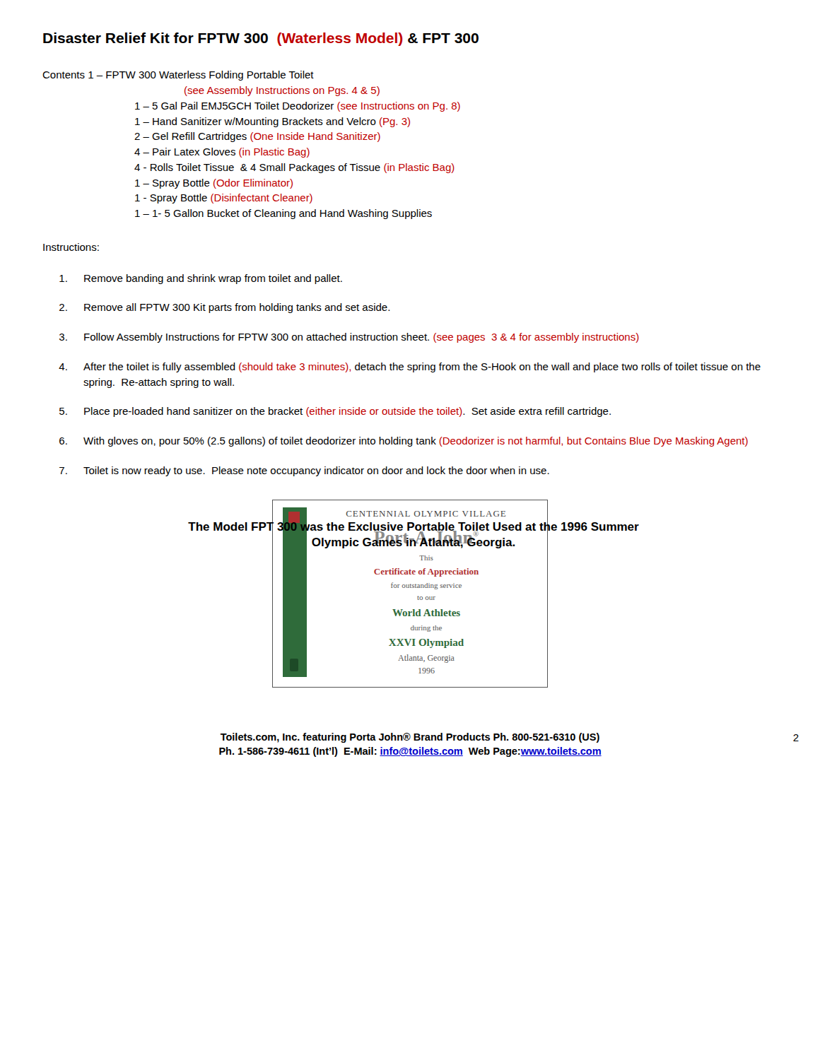Disaster Relief Kit for FPTW 300 (Waterless Model) & FPT 300
Contents 1 – FPTW 300 Waterless Folding Portable Toilet
(see Assembly Instructions on Pgs. 4 & 5)
1 – 5 Gal Pail EMJ5GCH Toilet Deodorizer (see Instructions on Pg. 8)
1 – Hand Sanitizer w/Mounting Brackets and Velcro (Pg. 3)
2 – Gel Refill Cartridges (One Inside Hand Sanitizer)
4 – Pair Latex Gloves (in Plastic Bag)
4 - Rolls Toilet Tissue & 4 Small Packages of Tissue (in Plastic Bag)
1 – Spray Bottle (Odor Eliminator)
1 - Spray Bottle (Disinfectant Cleaner)
1 – 1- 5 Gallon Bucket of Cleaning and Hand Washing Supplies
Instructions:
Remove banding and shrink wrap from toilet and pallet.
Remove all FPTW 300 Kit parts from holding tanks and set aside.
Follow Assembly Instructions for FPTW 300 on attached instruction sheet. (see pages 3 & 4 for assembly instructions)
After the toilet is fully assembled (should take 3 minutes), detach the spring from the S-Hook on the wall and place two rolls of toilet tissue on the spring. Re-attach spring to wall.
Place pre-loaded hand sanitizer on the bracket (either inside or outside the toilet). Set aside extra refill cartridge.
With gloves on, pour 50% (2.5 gallons) of toilet deodorizer into holding tank (Deodorizer is not harmful, but Contains Blue Dye Masking Agent)
Toilet is now ready to use. Please note occupancy indicator on door and lock the door when in use.
CENTENNIAL OLYMPIC VILLAGE
Port-A-John®
This
Certificate of Appreciation
for outstanding service
to our
World Athletes
during the
XXVI Olympiad
Atlanta, Georgia
1996
The Model FPT 300 was the Exclusive Portable Toilet Used at the 1996 Summer Olympic Games in Atlanta, Georgia.
2 Toilets.com, Inc. featuring Porta John® Brand Products Ph. 800-521-6310 (US)
Ph. 1-586-739-4611 (Int’l) E-Mail: info@toilets.com Web Page:www.toilets.com